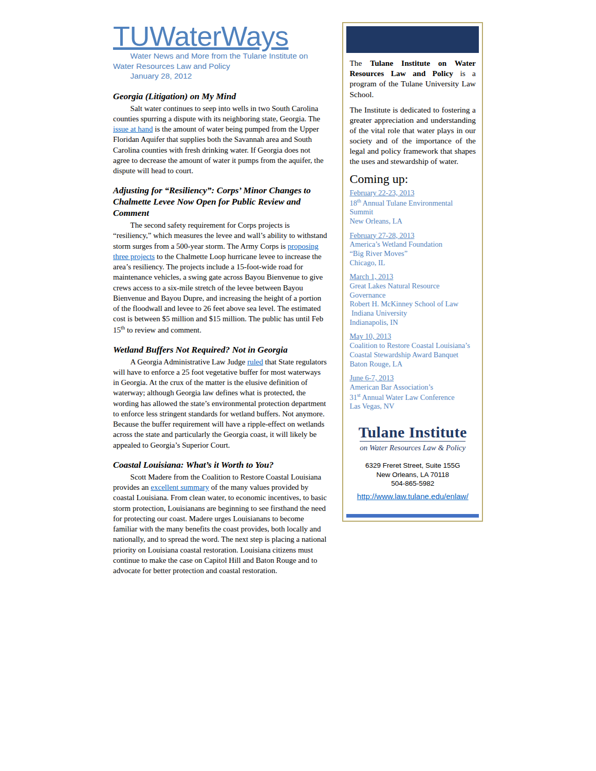TUWaterWays
Water News and More from the Tulane Institute on Water Resources Law and Policy
January 28, 2012
Georgia (Litigation) on My Mind
Salt water continues to seep into wells in two South Carolina counties spurring a dispute with its neighboring state, Georgia. The issue at hand is the amount of water being pumped from the Upper Floridan Aquifer that supplies both the Savannah area and South Carolina counties with fresh drinking water. If Georgia does not agree to decrease the amount of water it pumps from the aquifer, the dispute will head to court.
Adjusting for “Resiliency”: Corps’ Minor Changes to Chalmette Levee Now Open for Public Review and Comment
The second safety requirement for Corps projects is “resiliency,” which measures the levee and wall’s ability to withstand storm surges from a 500-year storm. The Army Corps is proposing three projects to the Chalmette Loop hurricane levee to increase the area’s resiliency. The projects include a 15-foot-wide road for maintenance vehicles, a swing gate across Bayou Bienvenue to give crews access to a six-mile stretch of the levee between Bayou Bienvenue and Bayou Dupre, and increasing the height of a portion of the floodwall and levee to 26 feet above sea level. The estimated cost is between $5 million and $15 million. The public has until Feb 15th to review and comment.
Wetland Buffers Not Required? Not in Georgia
A Georgia Administrative Law Judge ruled that State regulators will have to enforce a 25 foot vegetative buffer for most waterways in Georgia. At the crux of the matter is the elusive definition of waterway; although Georgia law defines what is protected, the wording has allowed the state’s environmental protection department to enforce less stringent standards for wetland buffers. Not anymore. Because the buffer requirement will have a ripple-effect on wetlands across the state and particularly the Georgia coast, it will likely be appealed to Georgia’s Superior Court.
Coastal Louisiana: What’s it Worth to You?
Scott Madere from the Coalition to Restore Coastal Louisiana provides an excellent summary of the many values provided by coastal Louisiana. From clean water, to economic incentives, to basic storm protection, Louisianans are beginning to see firsthand the need for protecting our coast. Madere urges Louisianans to become familiar with the many benefits the coast provides, both locally and nationally, and to spread the word. The next step is placing a national priority on Louisiana coastal restoration. Louisiana citizens must continue to make the case on Capitol Hill and Baton Rouge and to advocate for better protection and coastal restoration.
The Tulane Institute on Water Resources Law and Policy is a program of the Tulane University Law School.
The Institute is dedicated to fostering a greater appreciation and understanding of the vital role that water plays in our society and of the importance of the legal and policy framework that shapes the uses and stewardship of water.
Coming up:
February 22-23, 2013 18th Annual Tulane Environmental Summit New Orleans, LA
February 27-28, 2013 America’s Wetland Foundation “Big River Moves” Chicago, IL
March 1, 2013 Great Lakes Natural Resource Governance Robert H. McKinney School of Law Indiana University Indianapolis, IN
May 10, 2013 Coalition to Restore Coastal Louisiana’s Coastal Stewardship Award Banquet Baton Rouge, LA
June 6-7, 2013 American Bar Association’s 31st Annual Water Law Conference Las Vegas, NV
Tulane Institute
on Water Resources Law & Policy
6329 Freret Street, Suite 155G
New Orleans, LA 70118
504-865-5982
http://www.law.tulane.edu/enlaw/